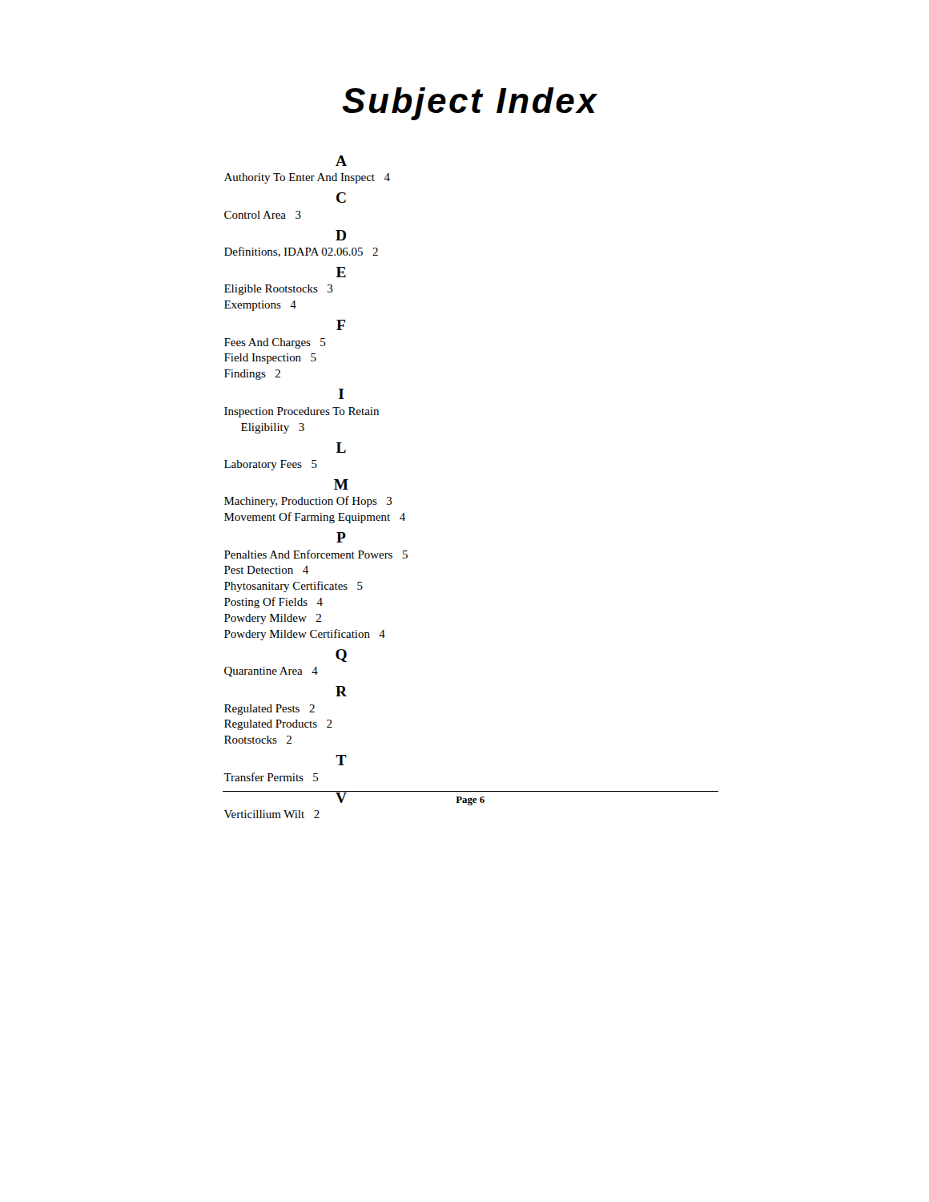Subject Index
A
Authority To Enter And Inspect4
C
Control Area3
D
Definitions, IDAPA 02.06.052
E
Eligible Rootstocks3
Exemptions4
F
Fees And Charges5
Field Inspection5
Findings2
I
Inspection Procedures To Retain
Eligibility3
L
Laboratory Fees5
M
Machinery, Production Of Hops3
Movement Of Farming Equipment4
P
Penalties And Enforcement Powers5
Pest Detection4
Phytosanitary Certificates5
Posting Of Fields4
Powdery Mildew2
Powdery Mildew Certification4
Q
Quarantine Area4
R
Regulated Pests2
Regulated Products2
Rootstocks2
T
Transfer Permits5
V
Verticillium Wilt2
Page 6